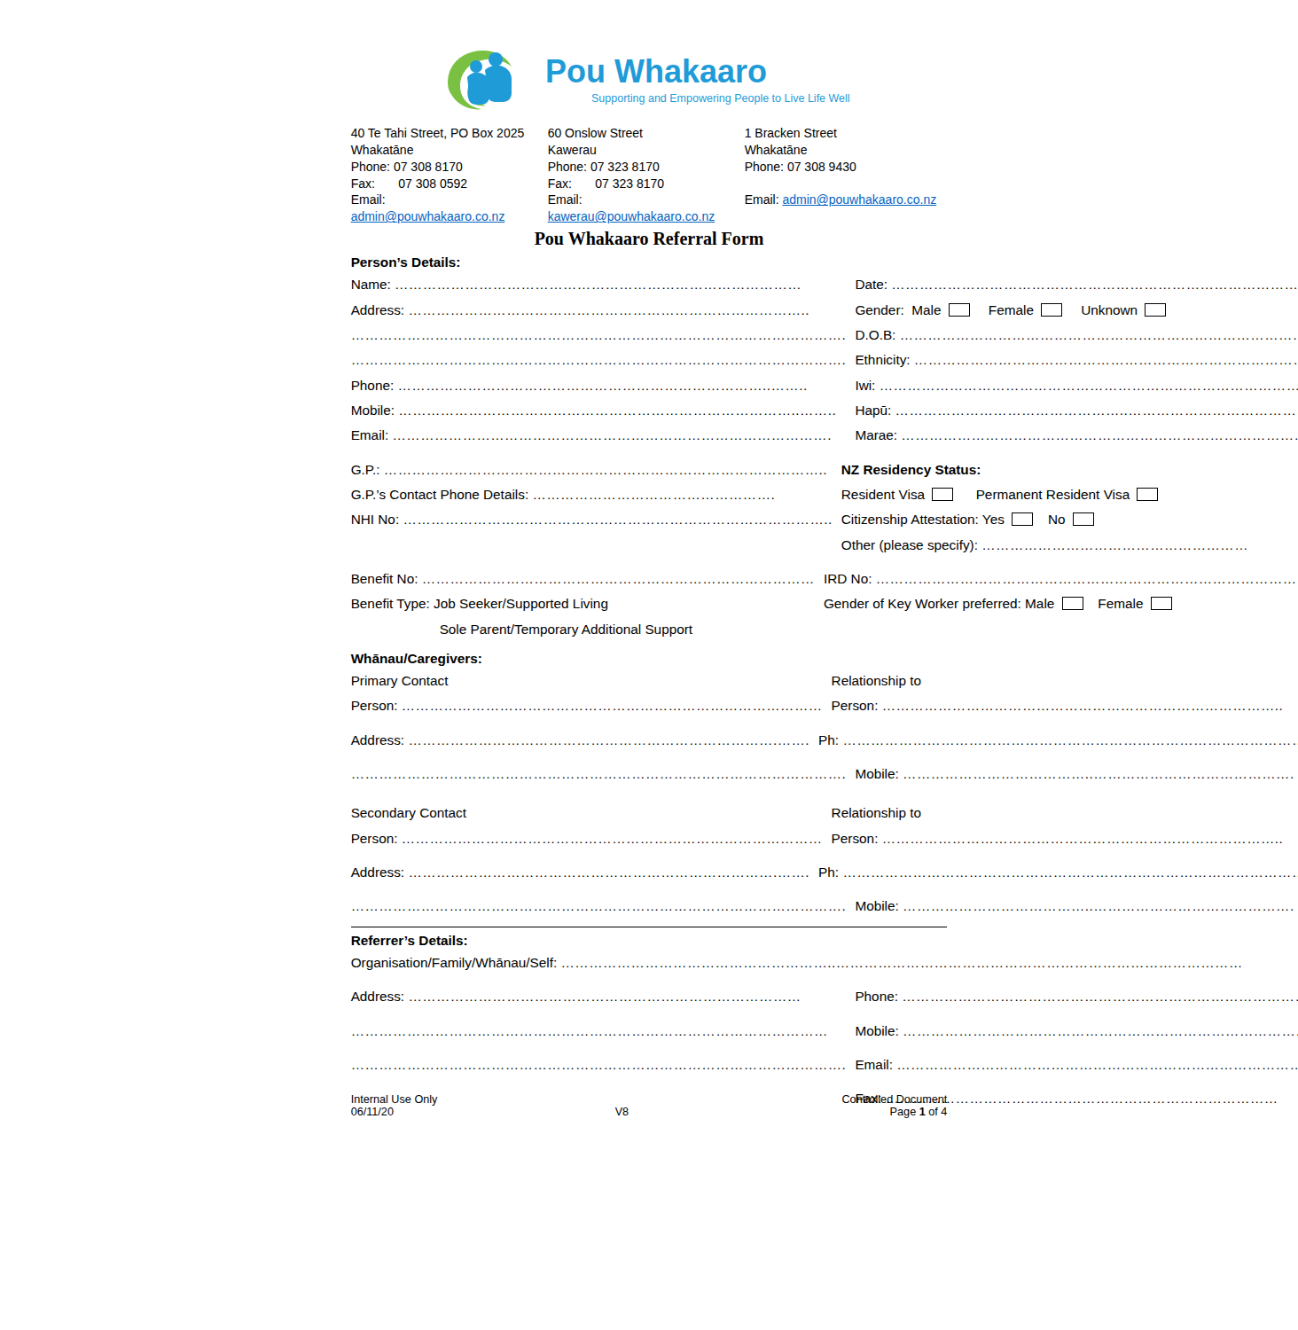Pou Whakaaro Supporting and Empowering People to Live Life Well
| 40 Te Tahi Street, PO Box 2025 | 60 Onslow Street | 1 Bracken Street |
| Whakatāne | Kawerau | Whakatāne |
| Phone: 07 308 8170 | Phone: 07 323 8170 | Phone: 07 308 9430 |
| Fax: 07 308 0592 | Fax: 07 323 8170 | |
| Email: admin@pouwhakaaro.co.nz | Email: kawerau@pouwhakaaro.co.nz | Email: admin@pouwhakaaro.co.nz |
Pou Whakaaro Referral Form
Person’s Details:
| Name: …………………………………………………………………………… Address: ………………………………………………………………………….. ……………………………………………………………………………………………. ……………………………………………………………………………………………. Phone: ……………………………………………………………………..…….. Mobile: …………………………………………………………………………..…….. Email: …………………………………………………………………………………. | Date: ……………………………………………………………………………. Gender: Male Female Unknown D.O.B: ………………………………………………………………………………….. Ethnicity: ……………………………………………………………………………. Iwi: ……………………………………………………………………………………… Hapū: …………………………………………..………………………………… Marae: ………………………………………………………………………………… |
| G.P.: ………………………………………………………………………………….. G.P.’s Contact Phone Details: ……………………………………………. NHI No: ……………………………………………………………………………….. | NZ Residency Status: Resident Visa Permanent Resident Visa Citizenship Attestation: Yes No Other (please specify): ………………………………………………… |
| Benefit No: ………………………………………………………………………… Benefit Type: Job Seeker/Supported Living Sole Parent/Temporary Additional Support | IRD No: ……………………………………………………………………………… Gender of Key Worker preferred: Male Female |
Whānau/Caregivers:
| Primary Contact Person: ……………………………………………………………………………… | Relationship to Person: ………………………………………………………………………….. |
| Address: …………………………………………………………………….……. | Ph: ……………………………………………………………………………………… |
| ……………………………………………………………………………………………. | Mobile: …………………………………..……………………………………. |
| Secondary Contact Person: ……………………………………………………………………………… | Relationship to Person: ………………………………………………………………………….. |
| Address: …………………………………………………………………….……. | Ph: ……………………………………………………………………………………… |
| ……………………………………………………………………………………………. | Mobile: …………………………………..……………………………………. |
Referrer’s Details:
Organisation/Family/Whānau/Self: …………………………………………………..……………………………………………………………………………
| Address: ………………………………………………………………………… ………………………………………………………………………………………… ……………………………………………………………………………………………. | Phone: ……………………………………………………………………………… Mobile: ……………………………………………………………………………. Email: ………………………………………………………………………………… Fax: ………………………………………………………………………… |
| Internal Use Only | | Controlled Document |
| 06/11/20 | V8 | Page 1 of 4 |